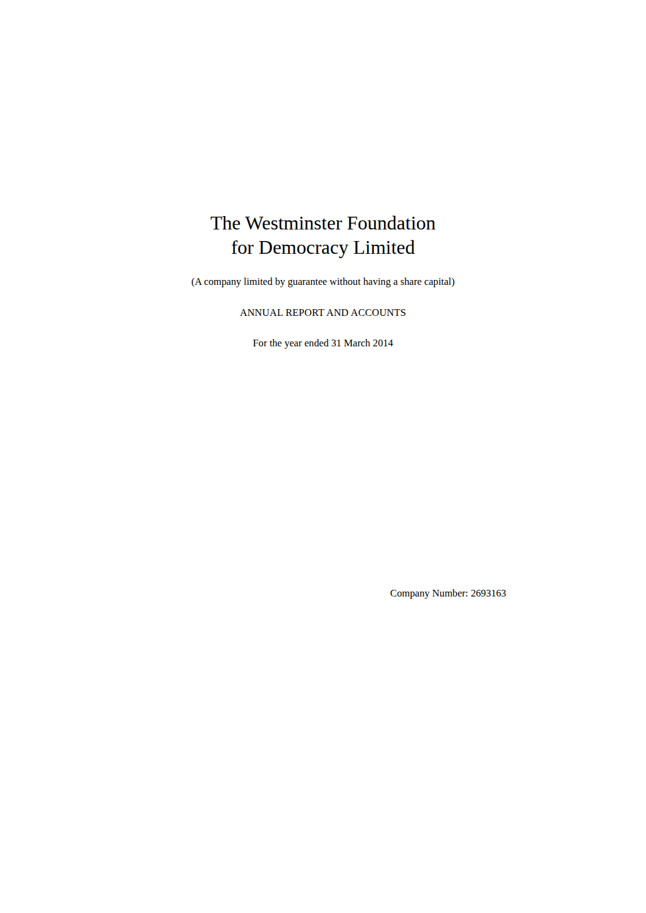The Westminster Foundation
for Democracy Limited
(A company limited by guarantee without having a share capital)
ANNUAL REPORT AND ACCOUNTS
For the year ended 31 March 2014
Company Number: 2693163